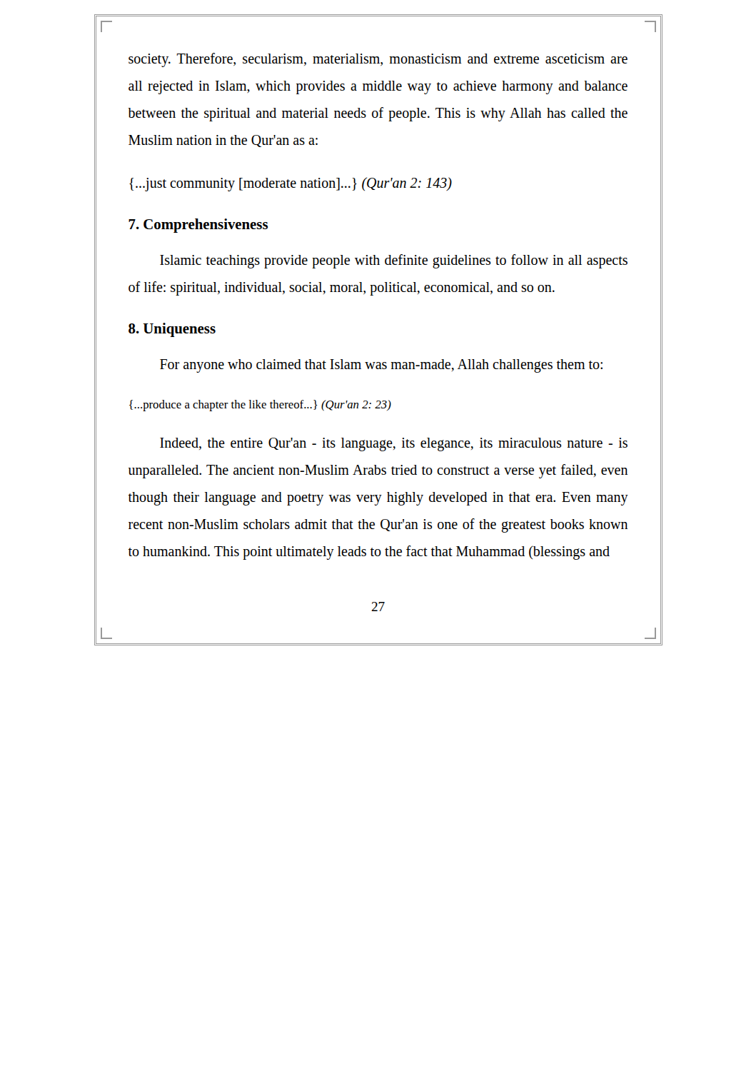society. Therefore, secularism, materialism, monasticism and extreme asceticism are all rejected in Islam, which provides a middle way to achieve harmony and balance between the spiritual and material needs of people. This is why Allah has called the Muslim nation in the Qur'an as a:
{...just community [moderate nation]...} (Qur'an 2: 143)
7. Comprehensiveness
Islamic teachings provide people with definite guidelines to follow in all aspects of life: spiritual, individual, social, moral, political, economical, and so on.
8. Uniqueness
For anyone who claimed that Islam was man-made, Allah challenges them to:
{...produce a chapter the like thereof...} (Qur'an 2: 23)
Indeed, the entire Qur'an - its language, its elegance, its miraculous nature - is unparalleled. The ancient non-Muslim Arabs tried to construct a verse yet failed, even though their language and poetry was very highly developed in that era. Even many recent non-Muslim scholars admit that the Qur'an is one of the greatest books known to humankind. This point ultimately leads to the fact that Muhammad (blessings and
27